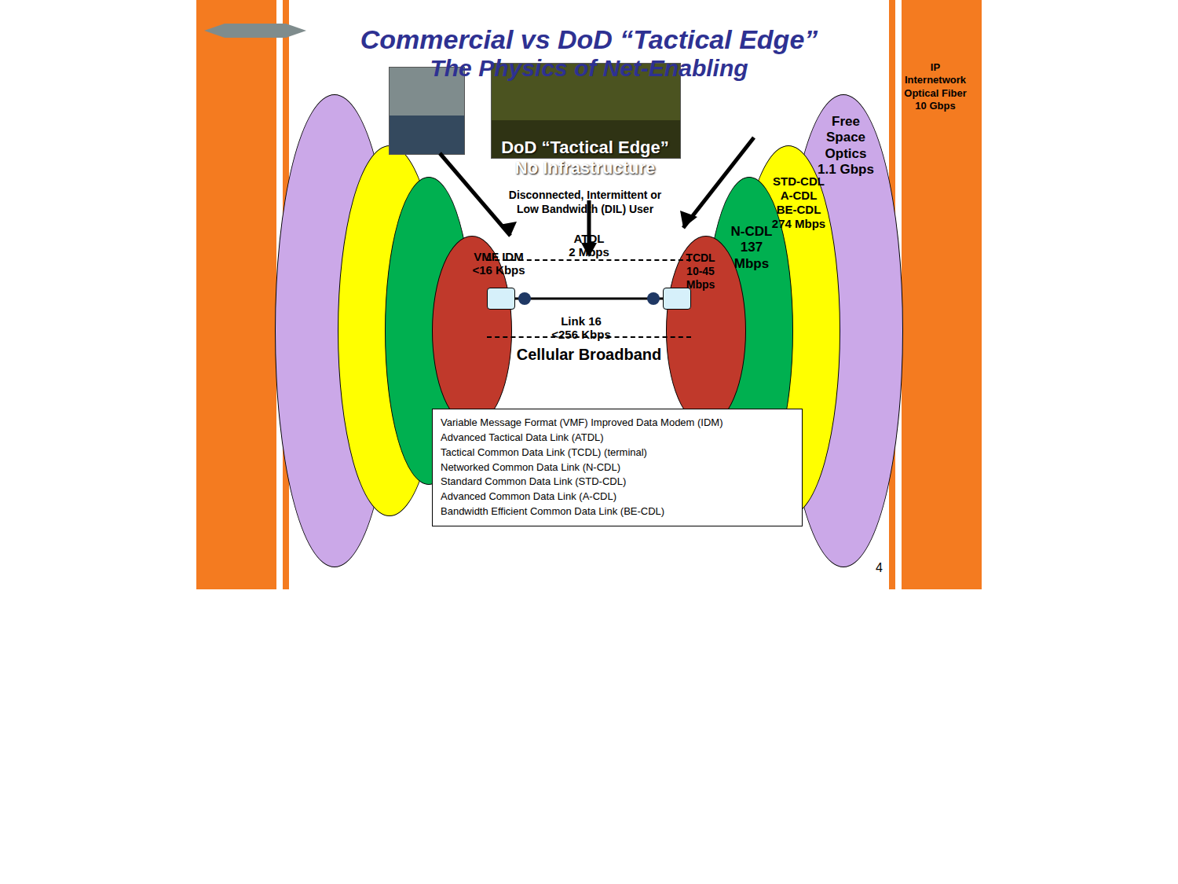Commercial vs DoD “Tactical Edge” The Physics of Net-Enabling
IP
Internetwork
Optical Fiber
10 Gbps
Commercial “Tactical Edge”
Cell Phone Towers & Cell Phones
Free
Space
Optics
1.1 Gbps
STD-CDL
A-CDL
BE-CDL
274 Mbps
N-CDL
137
Mbps
TCDL
10-45
Mbps
DoD “Tactical Edge”
No Infrastructure
Disconnected, Intermittent or
Low Bandwidth (DIL) User
VMF IDM
<16 Kbps
ATDL
2 Mbps
Link 16
<256 Kbps
Cellular Broadband
Variable Message Format (VMF) Improved Data Modem (IDM)
Advanced Tactical Data Link (ATDL)
Tactical Common Data Link (TCDL) (terminal)
Networked Common Data Link (N-CDL)
Standard Common Data Link (STD-CDL)
Advanced Common Data Link (A-CDL)
Bandwidth Efficient Common Data Link (BE-CDL)
4